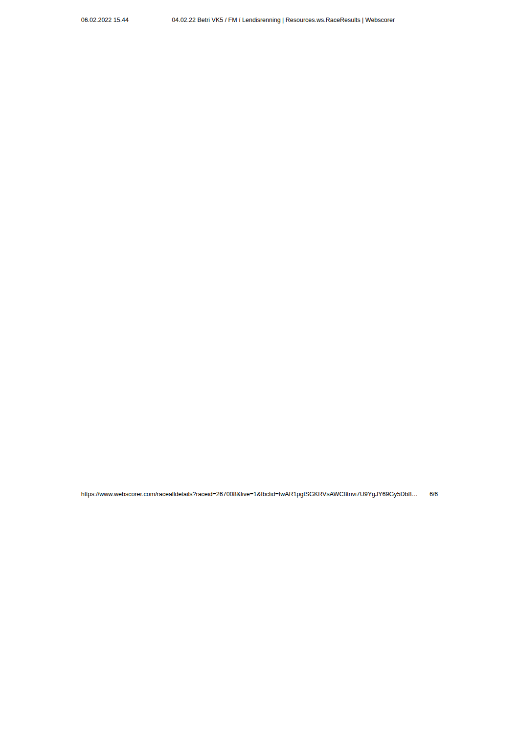06.02.2022 15.44 04.02.22 Betri VK5 / FM í Lendisrenning | Resources.ws.RaceResults | Webscorer
https://www.webscorer.com/racealldetails?raceid=267008&live=1&fbclid=IwAR1pgtSGKRVsAWC8trivi7U9YgJY69Gy5Db8wdgBjECycsveHHSQu… 6/6